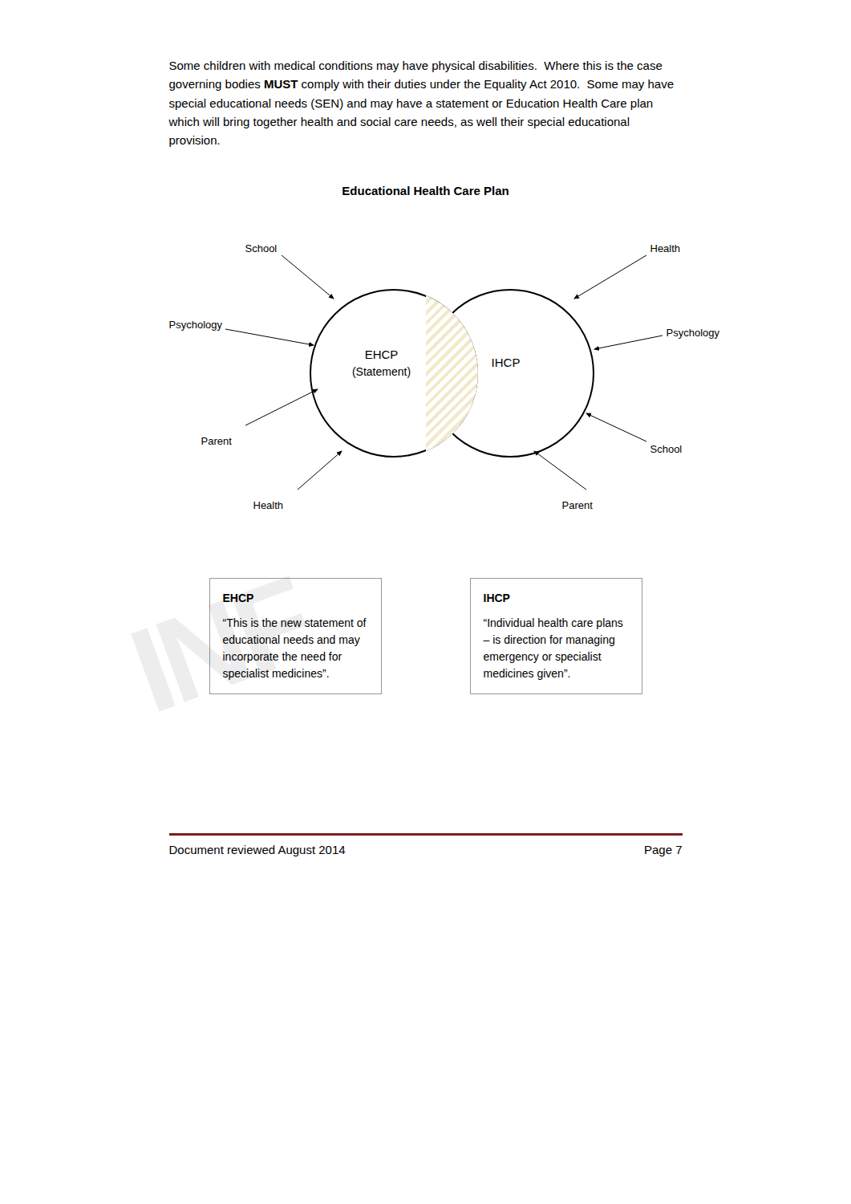Some children with medical conditions may have physical disabilities. Where this is the case governing bodies MUST comply with their duties under the Equality Act 2010. Some may have special educational needs (SEN) and may have a statement or Education Health Care plan which will bring together health and social care needs, as well their special educational provision.
Educational Health Care Plan
EHCP (Statement)
IHCP
School
Psychology
Parent
Health
Health
Psychology
School
Parent
EHCP
“This is the new statement of educational needs and may incorporate the need for specialist medicines”.
IHCP
“Individual health care plans – is direction for managing emergency or specialist medicines given”.
INF
Document reviewed August 2014 Page 7